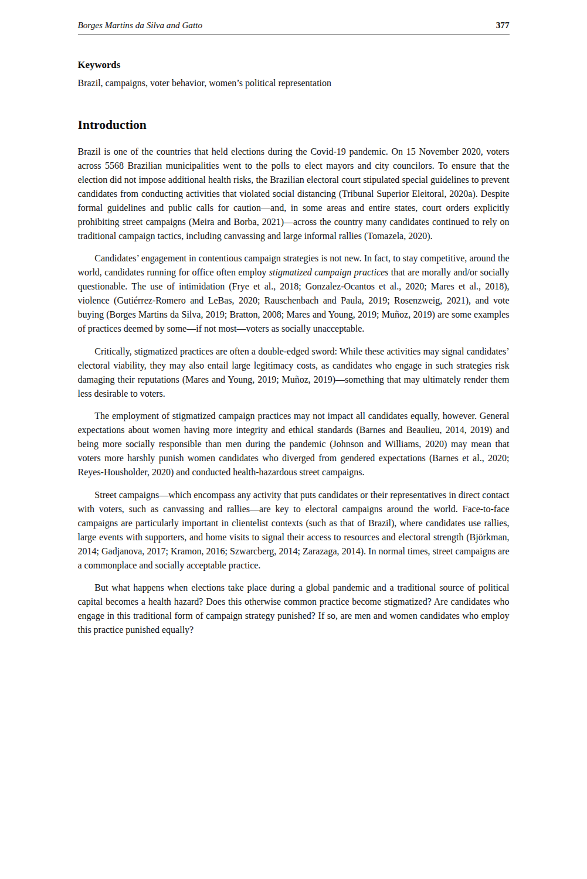Borges Martins da Silva and Gatto 377
Keywords
Brazil, campaigns, voter behavior, women’s political representation
Introduction
Brazil is one of the countries that held elections during the Covid-19 pandemic. On 15 November 2020, voters across 5568 Brazilian municipalities went to the polls to elect mayors and city councilors. To ensure that the election did not impose additional health risks, the Brazilian electoral court stipulated special guidelines to prevent candidates from conducting activities that violated social distancing (Tribunal Superior Eleitoral, 2020a). Despite formal guidelines and public calls for caution—and, in some areas and entire states, court orders explicitly prohibiting street campaigns (Meira and Borba, 2021)—across the country many candidates continued to rely on traditional campaign tactics, including canvassing and large informal rallies (Tomazela, 2020).
Candidates’ engagement in contentious campaign strategies is not new. In fact, to stay competitive, around the world, candidates running for office often employ stigmatized campaign practices that are morally and/or socially questionable. The use of intimidation (Frye et al., 2018; Gonzalez-Ocantos et al., 2020; Mares et al., 2018), violence (Gutiérrez-Romero and LeBas, 2020; Rauschenbach and Paula, 2019; Rosenzweig, 2021), and vote buying (Borges Martins da Silva, 2019; Bratton, 2008; Mares and Young, 2019; Muñoz, 2019) are some examples of practices deemed by some—if not most—voters as socially unacceptable.
Critically, stigmatized practices are often a double-edged sword: While these activities may signal candidates’ electoral viability, they may also entail large legitimacy costs, as candidates who engage in such strategies risk damaging their reputations (Mares and Young, 2019; Muñoz, 2019)—something that may ultimately render them less desirable to voters.
The employment of stigmatized campaign practices may not impact all candidates equally, however. General expectations about women having more integrity and ethical standards (Barnes and Beaulieu, 2014, 2019) and being more socially responsible than men during the pandemic (Johnson and Williams, 2020) may mean that voters more harshly punish women candidates who diverged from gendered expectations (Barnes et al., 2020; Reyes-Housholder, 2020) and conducted health-hazardous street campaigns.
Street campaigns—which encompass any activity that puts candidates or their representatives in direct contact with voters, such as canvassing and rallies—are key to electoral campaigns around the world. Face-to-face campaigns are particularly important in clientelist contexts (such as that of Brazil), where candidates use rallies, large events with supporters, and home visits to signal their access to resources and electoral strength (Björkman, 2014; Gadjanova, 2017; Kramon, 2016; Szwarcberg, 2014; Zarazaga, 2014). In normal times, street campaigns are a commonplace and socially acceptable practice.
But what happens when elections take place during a global pandemic and a traditional source of political capital becomes a health hazard? Does this otherwise common practice become stigmatized? Are candidates who engage in this traditional form of campaign strategy punished? If so, are men and women candidates who employ this practice punished equally?